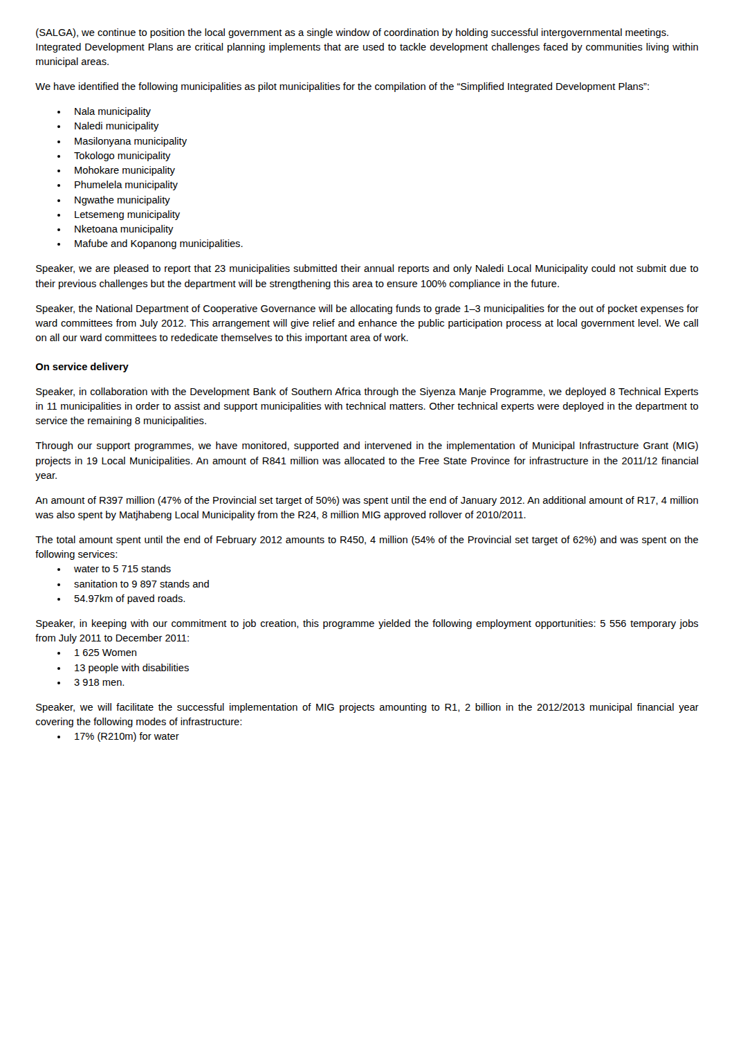(SALGA), we continue to position the local government as a single window of coordination by holding successful intergovernmental meetings.
Integrated Development Plans are critical planning implements that are used to tackle development challenges faced by communities living within municipal areas.
We have identified the following municipalities as pilot municipalities for the compilation of the “Simplified Integrated Development Plans”:
Nala municipality
Naledi municipality
Masilonyana municipality
Tokologo municipality
Mohokare municipality
Phumelela municipality
Ngwathe municipality
Letsemeng municipality
Nketoana municipality
Mafube and Kopanong municipalities.
Speaker, we are pleased to report that 23 municipalities submitted their annual reports and only Naledi Local Municipality could not submit due to their previous challenges but the department will be strengthening this area to ensure 100% compliance in the future.
Speaker, the National Department of Cooperative Governance will be allocating funds to grade 1–3 municipalities for the out of pocket expenses for ward committees from July 2012. This arrangement will give relief and enhance the public participation process at local government level. We call on all our ward committees to rededicate themselves to this important area of work.
On service delivery
Speaker, in collaboration with the Development Bank of Southern Africa through the Siyenza Manje Programme, we deployed 8 Technical Experts in 11 municipalities in order to assist and support municipalities with technical matters. Other technical experts were deployed in the department to service the remaining 8 municipalities.
Through our support programmes, we have monitored, supported and intervened in the implementation of Municipal Infrastructure Grant (MIG) projects in 19 Local Municipalities. An amount of R841 million was allocated to the Free State Province for infrastructure in the 2011/12 financial year.
An amount of R397 million (47% of the Provincial set target of 50%) was spent until the end of January 2012. An additional amount of R17, 4 million was also spent by Matjhabeng Local Municipality from the R24, 8 million MIG approved rollover of 2010/2011.
The total amount spent until the end of February 2012 amounts to R450, 4 million (54% of the Provincial set target of 62%) and was spent on the following services:
water to 5 715 stands
sanitation to 9 897 stands and
54.97km of paved roads.
Speaker, in keeping with our commitment to job creation, this programme yielded the following employment opportunities: 5 556 temporary jobs from July 2011 to December 2011:
1 625 Women
13 people with disabilities
3 918 men.
Speaker, we will facilitate the successful implementation of MIG projects amounting to R1, 2 billion in the 2012/2013 municipal financial year covering the following modes of infrastructure:
17% (R210m) for water